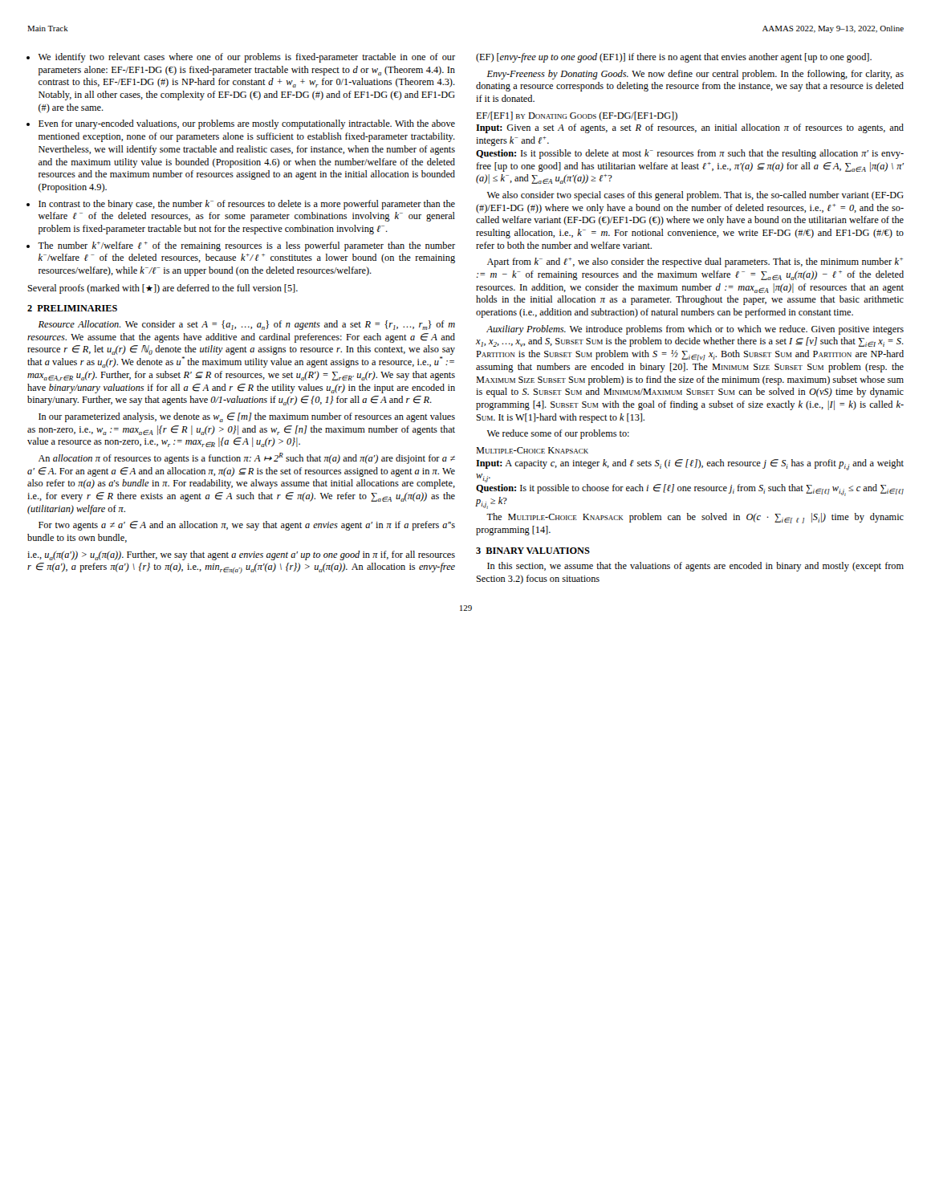Main Track
AAMAS 2022, May 9–13, 2022, Online
We identify two relevant cases where one of our problems is fixed-parameter tractable in one of our parameters alone: EF-/EF1-DG (€) is fixed-parameter tractable with respect to d or wa (Theorem 4.4). In contrast to this, EF-/EF1-DG (#) is NP-hard for constant d + wa + wr for 0/1-valuations (Theorem 4.3). Notably, in all other cases, the complexity of EF-DG (€) and EF-DG (#) and of EF1-DG (€) and EF1-DG (#) are the same.
Even for unary-encoded valuations, our problems are mostly computationally intractable. With the above mentioned exception, none of our parameters alone is sufficient to establish fixed-parameter tractability. Nevertheless, we will identify some tractable and realistic cases, for instance, when the number of agents and the maximum utility value is bounded (Proposition 4.6) or when the number/welfare of the deleted resources and the maximum number of resources assigned to an agent in the initial allocation is bounded (Proposition 4.9).
In contrast to the binary case, the number k− of resources to delete is a more powerful parameter than the welfare ℓ− of the deleted resources, as for some parameter combinations involving k− our general problem is fixed-parameter tractable but not for the respective combination involving ℓ−.
The number k+/welfare ℓ+ of the remaining resources is a less powerful parameter than the number k−/welfare ℓ− of the deleted resources, because k+/ℓ+ constitutes a lower bound (on the remaining resources/welfare), while k−/ℓ− is an upper bound (on the deleted resources/welfare).
Several proofs (marked with [★]) are deferred to the full version [5].
2 PRELIMINARIES
Resource Allocation. We consider a set A = {a1, …, an} of n agents and a set R = {r1, …, rm} of m resources. We assume that the agents have additive and cardinal preferences: For each agent a ∈ A and resource r ∈ R, let ua(r) ∈ ℕ0 denote the utility agent a assigns to resource r. In this context, we also say that a values r as ua(r). We denote as u* the maximum utility value an agent assigns to a resource, i.e., u* := maxa∈A,r∈R ua(r). Further, for a subset R′ ⊆ R of resources, we set ua(R′) = ∑r∈R′ ua(r). We say that agents have binary/unary valuations if for all a ∈ A and r ∈ R the utility values ua(r) in the input are encoded in binary/unary. Further, we say that agents have 0/1-valuations if ua(r) ∈ {0, 1} for all a ∈ A and r ∈ R.
In our parameterized analysis, we denote as wa ∈ [m] the maximum number of resources an agent values as non-zero, i.e., wa := maxa∈A |{r ∈ R | ua(r) > 0}| and as wr ∈ [n] the maximum number of agents that value a resource as non-zero, i.e., wr := maxr∈R |{a ∈ A | ua(r) > 0}|.
An allocation π of resources to agents is a function π: A ↦ 2R such that π(a) and π(a′) are disjoint for a ≠ a′ ∈ A. For an agent a ∈ A and an allocation π, π(a) ⊆ R is the set of resources assigned to agent a in π. We also refer to π(a) as a's bundle in π. For readability, we always assume that initial allocations are complete, i.e., for every r ∈ R there exists an agent a ∈ A such that r ∈ π(a). We refer to ∑a∈A ua(π(a)) as the (utilitarian) welfare of π.
For two agents a ≠ a′ ∈ A and an allocation π, we say that agent a envies agent a′ in π if a prefers a′'s bundle to its own bundle,
i.e., ua(π(a′)) > ua(π(a)). Further, we say that agent a envies agent a′ up to one good in π if, for all resources r ∈ π(a′), a prefers π(a′) \ {r} to π(a), i.e., minr∈π(a′) ua(π′(a) \ {r}) > ua(π(a)). An allocation is envy-free (EF) [envy-free up to one good (EF1)] if there is no agent that envies another agent [up to one good].
Envy-Freeness by Donating Goods. We now define our central problem. In the following, for clarity, as donating a resource corresponds to deleting the resource from the instance, we say that a resource is deleted if it is donated.
EF/[EF1] by Donating Goods (EF-DG/[EF1-DG])
Input: Given a set A of agents, a set R of resources, an initial allocation π of resources to agents, and integers k− and ℓ+.
Question: Is it possible to delete at most k− resources from π such that the resulting allocation π′ is envy-free [up to one good] and has utilitarian welfare at least ℓ+, i.e., π′(a) ⊆ π(a) for all a ∈ A, ∑a∈A |π(a) \ π′(a)| ≤ k−, and ∑a∈A ua(π′(a)) ≥ ℓ+?
We also consider two special cases of this general problem. That is, the so-called number variant (EF-DG (#)/EF1-DG (#)) where we only have a bound on the number of deleted resources, i.e., ℓ+ = 0, and the so-called welfare variant (EF-DG (€)/EF1-DG (€)) where we only have a bound on the utilitarian welfare of the resulting allocation, i.e., k− = m. For notional convenience, we write EF-DG (#/€) and EF1-DG (#/€) to refer to both the number and welfare variant.
Apart from k− and ℓ+, we also consider the respective dual parameters. That is, the minimum number k+ := m − k− of remaining resources and the maximum welfare ℓ− = ∑a∈A ua(π(a)) − ℓ+ of the deleted resources. In addition, we consider the maximum number d := maxa∈A |π(a)| of resources that an agent holds in the initial allocation π as a parameter. Throughout the paper, we assume that basic arithmetic operations (i.e., addition and subtraction) of natural numbers can be performed in constant time.
Auxiliary Problems. We introduce problems from which or to which we reduce. Given positive integers x1, x2, …, xv, and S, Subset Sum is the problem to decide whether there is a set I ⊆ [v] such that ∑i∈I xi = S. Partition is the Subset Sum problem with S = ½ ∑i∈[v] xi. Both Subset Sum and Partition are NP-hard assuming that numbers are encoded in binary [20]. The Minimum Size Subset Sum problem (resp. the Maximum Size Subset Sum problem) is to find the size of the minimum (resp. maximum) subset whose sum is equal to S. Subset Sum and Minimum/Maximum Subset Sum can be solved in O(vS) time by dynamic programming [4]. Subset Sum with the goal of finding a subset of size exactly k (i.e., |I| = k) is called k-Sum. It is W[1]-hard with respect to k [13].
We reduce some of our problems to:
Multiple-Choice Knapsack
Input: A capacity c, an integer k, and ℓ sets Si (i ∈ [ℓ]), each resource j ∈ Si has a profit pi,j and a weight wi,j.
Question: Is it possible to choose for each i ∈ [ℓ] one resource ji from Si such that ∑i∈[ℓ] wi,ji ≤ c and ∑i∈[ℓ] pi,ji ≥ k?
The Multiple-Choice Knapsack problem can be solved in O(c · ∑i∈[ℓ] |Si|) time by dynamic programming [14].
3 BINARY VALUATIONS
In this section, we assume that the valuations of agents are encoded in binary and mostly (except from Section 3.2) focus on situations
129